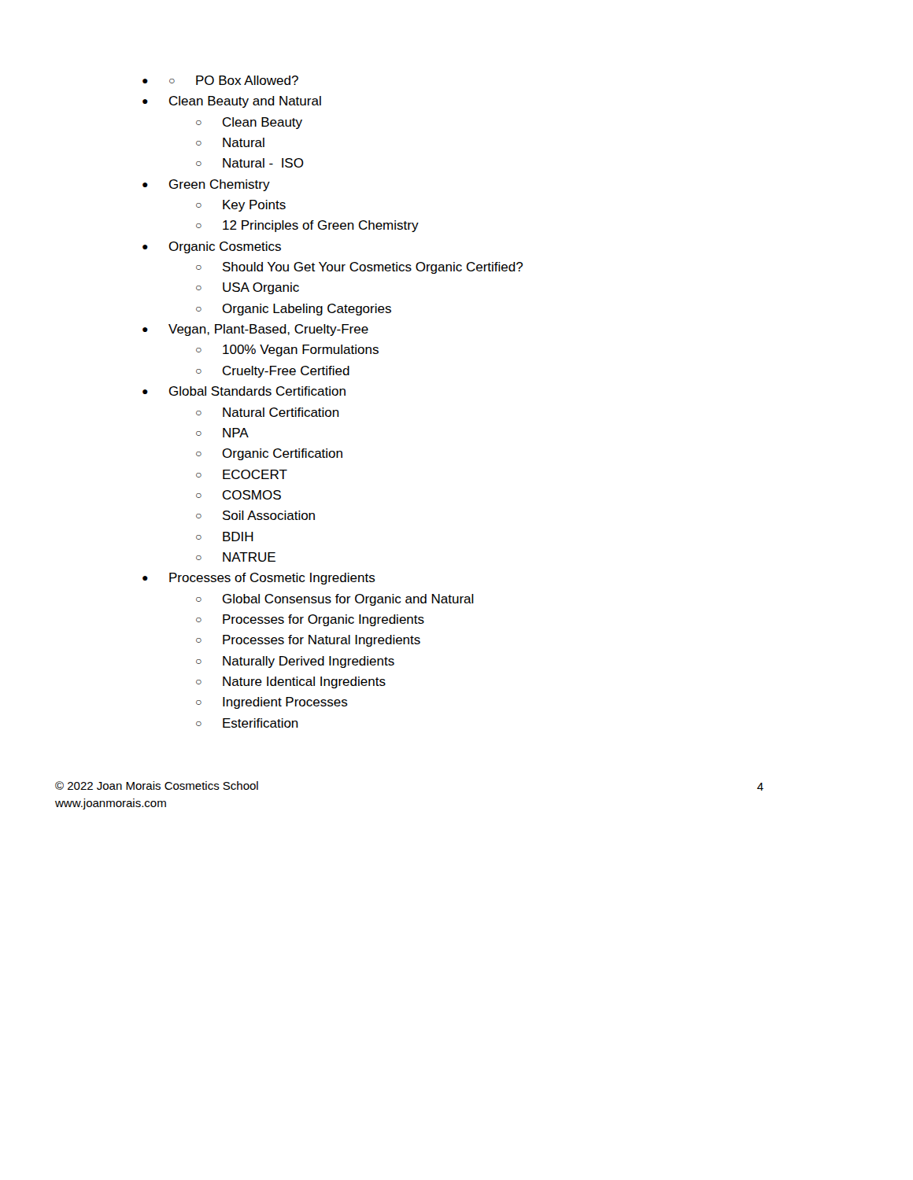PO Box Allowed?
Clean Beauty and Natural
Clean Beauty
Natural
Natural - ISO
Green Chemistry
Key Points
12 Principles of Green Chemistry
Organic Cosmetics
Should You Get Your Cosmetics Organic Certified?
USA Organic
Organic Labeling Categories
Vegan, Plant-Based, Cruelty-Free
100% Vegan Formulations
Cruelty-Free Certified
Global Standards Certification
Natural Certification
NPA
Organic Certification
ECOCERT
COSMOS
Soil Association
BDIH
NATRUE
Processes of Cosmetic Ingredients
Global Consensus for Organic and Natural
Processes for Organic Ingredients
Processes for Natural Ingredients
Naturally Derived Ingredients
Nature Identical Ingredients
Ingredient Processes
Esterification
© 2022 Joan Morais Cosmetics School
www.joanmorais.com
4